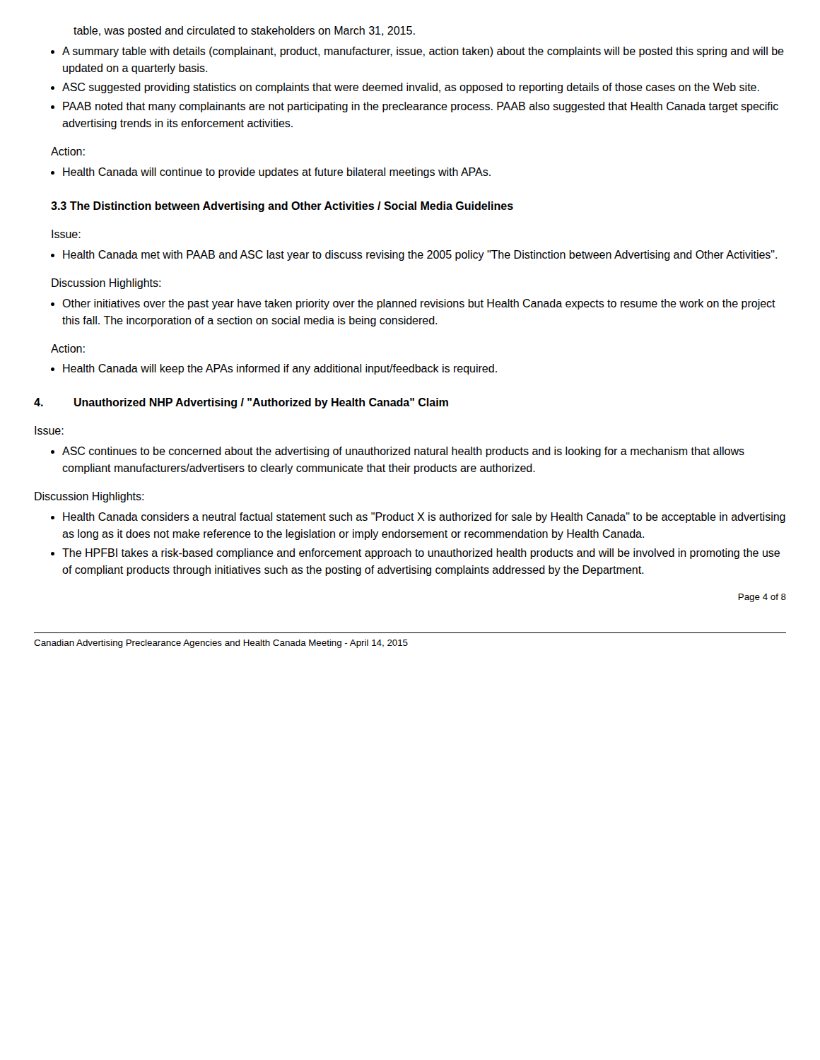table, was posted and circulated to stakeholders on March 31, 2015.
A summary table with details (complainant, product, manufacturer, issue, action taken) about the complaints will be posted this spring and will be updated on a quarterly basis.
ASC suggested providing statistics on complaints that were deemed invalid, as opposed to reporting details of those cases on the Web site.
PAAB noted that many complainants are not participating in the preclearance process. PAAB also suggested that Health Canada target specific advertising trends in its enforcement activities.
Action:
Health Canada will continue to provide updates at future bilateral meetings with APAs.
3.3 The Distinction between Advertising and Other Activities / Social Media Guidelines
Issue:
Health Canada met with PAAB and ASC last year to discuss revising the 2005 policy "The Distinction between Advertising and Other Activities".
Discussion Highlights:
Other initiatives over the past year have taken priority over the planned revisions but Health Canada expects to resume the work on the project this fall. The incorporation of a section on social media is being considered.
Action:
Health Canada will keep the APAs informed if any additional input/feedback is required.
4. Unauthorized NHP Advertising / "Authorized by Health Canada" Claim
Issue:
ASC continues to be concerned about the advertising of unauthorized natural health products and is looking for a mechanism that allows compliant manufacturers/advertisers to clearly communicate that their products are authorized.
Discussion Highlights:
Health Canada considers a neutral factual statement such as "Product X is authorized for sale by Health Canada" to be acceptable in advertising as long as it does not make reference to the legislation or imply endorsement or recommendation by Health Canada.
The HPFBI takes a risk-based compliance and enforcement approach to unauthorized health products and will be involved in promoting the use of compliant products through initiatives such as the posting of advertising complaints addressed by the Department.
Page 4 of 8
Canadian Advertising Preclearance Agencies and Health Canada Meeting - April 14, 2015